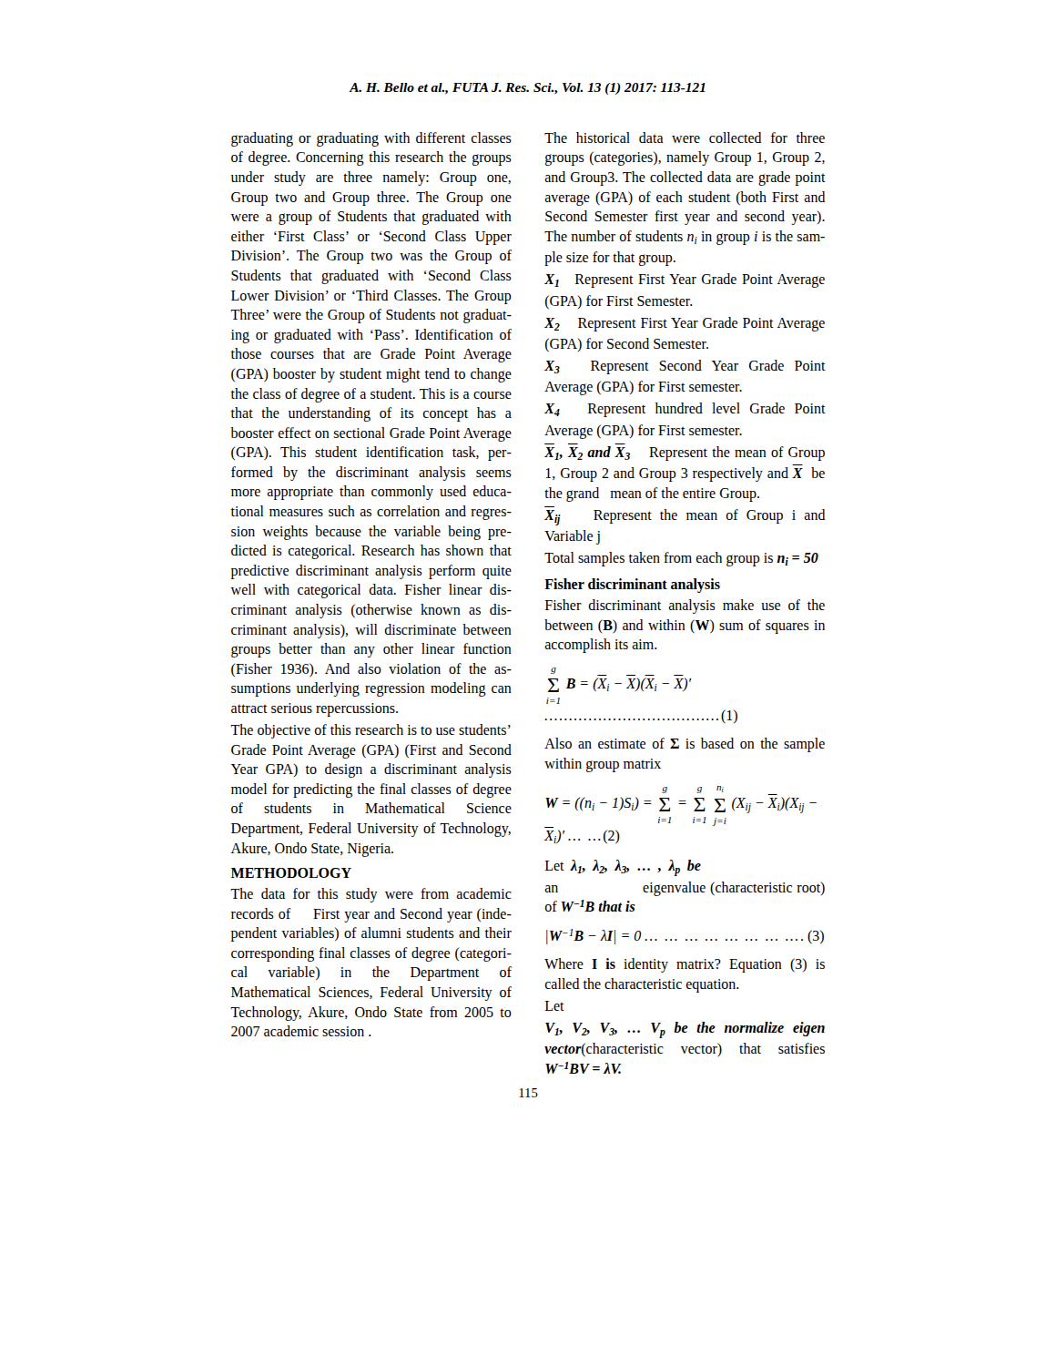A. H. Bello et al., FUTA J. Res. Sci., Vol. 13 (1) 2017: 113-121
graduating or graduating with different classes of degree. Concerning this research the groups under study are three namely: Group one, Group two and Group three. The Group one were a group of Students that graduated with either ‘First Class’ or ‘Second Class Upper Division’. The Group two was the Group of Students that graduated with ‘Second Class Lower Division’ or ‘Third Classes. The Group Three’ were the Group of Students not graduating or graduated with ‘Pass’. Identification of those courses that are Grade Point Average (GPA) booster by student might tend to change the class of degree of a student. This is a course that the understanding of its concept has a booster effect on sectional Grade Point Average (GPA). This student identification task, performed by the discriminant analysis seems more appropriate than commonly used educational measures such as correlation and regression weights because the variable being predicted is categorical. Research has shown that predictive discriminant analysis perform quite well with categorical data. Fisher linear discriminant analysis (otherwise known as discriminant analysis), will discriminate between groups better than any other linear function (Fisher 1936). And also violation of the assumptions underlying regression modeling can attract serious repercussions.
The objective of this research is to use students’ Grade Point Average (GPA) (First and Second Year GPA) to design a discriminant analysis model for predicting the final classes of degree of students in Mathematical Science Department, Federal University of Technology, Akure, Ondo State, Nigeria.
METHODOLOGY
The data for this study were from academic records of First year and Second year (independent variables) of alumni students and their corresponding final classes of degree (categorical variable) in the Department of Mathematical Sciences, Federal University of Technology, Akure, Ondo State from 2005 to 2007 academic session .
The historical data were collected for three groups (categories), namely Group 1, Group 2, and Group3. The collected data are grade point average (GPA) of each student (both First and Second Semester first year and second year). The number of students ni in group i is the sample size for that group.
X1 Represent First Year Grade Point Average (GPA) for First Semester.
X2 Represent First Year Grade Point Average (GPA) for Second Semester.
X3 Represent Second Year Grade Point Average (GPA) for First semester.
X4 Represent hundred level Grade Point Average (GPA) for First semester.
X1, X2 and X3 Represent the mean of Group 1, Group 2 and Group 3 respectively and X be the grand mean of the entire Group.
Xij Represent the mean of Group i and Variable j
Total samples taken from each group is ni = 50
Fisher discriminant analysis
Fisher discriminant analysis make use of the between (B) and within (W) sum of squares in accomplish its aim.
g Σ i=1 B = (Xi − X)(Xi − X)′ ………………………………(1)
Also an estimate of Σ is based on the sample within group matrix
W = ((ni − 1)Si) = g Σ i=1 = g Σ i=1 ni Σ j=i (Xij − Xi)(Xij − Xi)′ … …(2)
Let λ1, λ2, λ3, … , λp be an eigenvalue (characteristic root) of W−1B that is
|W−1B − λI| = 0 … … … … … … … …. (3)
Where I is identity matrix? Equation (3) is called the characteristic equation.
Let
V1, V2, V3, … Vp be the normalize eigen vector(characteristic vector) that satisfies W−1BV = λV.
115